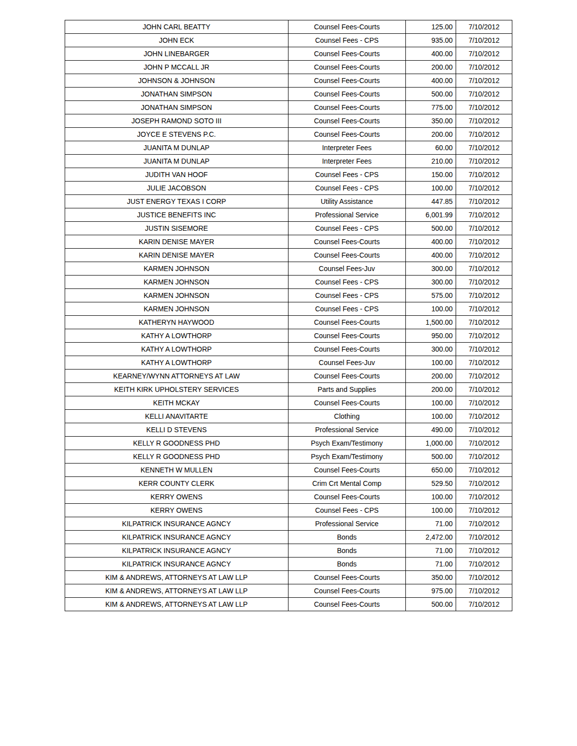| JOHN CARL BEATTY | Counsel Fees-Courts | 125.00 | 7/10/2012 |
| JOHN ECK | Counsel Fees - CPS | 935.00 | 7/10/2012 |
| JOHN LINEBARGER | Counsel Fees-Courts | 400.00 | 7/10/2012 |
| JOHN P MCCALL JR | Counsel Fees-Courts | 200.00 | 7/10/2012 |
| JOHNSON & JOHNSON | Counsel Fees-Courts | 400.00 | 7/10/2012 |
| JONATHAN SIMPSON | Counsel Fees-Courts | 500.00 | 7/10/2012 |
| JONATHAN SIMPSON | Counsel Fees-Courts | 775.00 | 7/10/2012 |
| JOSEPH RAMOND SOTO III | Counsel Fees-Courts | 350.00 | 7/10/2012 |
| JOYCE E STEVENS P.C. | Counsel Fees-Courts | 200.00 | 7/10/2012 |
| JUANITA M DUNLAP | Interpreter Fees | 60.00 | 7/10/2012 |
| JUANITA M DUNLAP | Interpreter Fees | 210.00 | 7/10/2012 |
| JUDITH VAN HOOF | Counsel Fees - CPS | 150.00 | 7/10/2012 |
| JULIE JACOBSON | Counsel Fees - CPS | 100.00 | 7/10/2012 |
| JUST ENERGY TEXAS I CORP | Utility Assistance | 447.85 | 7/10/2012 |
| JUSTICE BENEFITS INC | Professional Service | 6,001.99 | 7/10/2012 |
| JUSTIN SISEMORE | Counsel Fees - CPS | 500.00 | 7/10/2012 |
| KARIN DENISE MAYER | Counsel Fees-Courts | 400.00 | 7/10/2012 |
| KARIN DENISE MAYER | Counsel Fees-Courts | 400.00 | 7/10/2012 |
| KARMEN JOHNSON | Counsel Fees-Juv | 300.00 | 7/10/2012 |
| KARMEN JOHNSON | Counsel Fees - CPS | 300.00 | 7/10/2012 |
| KARMEN JOHNSON | Counsel Fees - CPS | 575.00 | 7/10/2012 |
| KARMEN JOHNSON | Counsel Fees - CPS | 100.00 | 7/10/2012 |
| KATHERYN HAYWOOD | Counsel Fees-Courts | 1,500.00 | 7/10/2012 |
| KATHY A LOWTHORP | Counsel Fees-Courts | 950.00 | 7/10/2012 |
| KATHY A LOWTHORP | Counsel Fees-Courts | 300.00 | 7/10/2012 |
| KATHY A LOWTHORP | Counsel Fees-Juv | 100.00 | 7/10/2012 |
| KEARNEY/WYNN ATTORNEYS AT LAW | Counsel Fees-Courts | 200.00 | 7/10/2012 |
| KEITH KIRK UPHOLSTERY SERVICES | Parts and Supplies | 200.00 | 7/10/2012 |
| KEITH MCKAY | Counsel Fees-Courts | 100.00 | 7/10/2012 |
| KELLI ANAVITARTE | Clothing | 100.00 | 7/10/2012 |
| KELLI D STEVENS | Professional Service | 490.00 | 7/10/2012 |
| KELLY R GOODNESS PHD | Psych Exam/Testimony | 1,000.00 | 7/10/2012 |
| KELLY R GOODNESS PHD | Psych Exam/Testimony | 500.00 | 7/10/2012 |
| KENNETH W MULLEN | Counsel Fees-Courts | 650.00 | 7/10/2012 |
| KERR COUNTY CLERK | Crim Crt Mental Comp | 529.50 | 7/10/2012 |
| KERRY OWENS | Counsel Fees-Courts | 100.00 | 7/10/2012 |
| KERRY OWENS | Counsel Fees - CPS | 100.00 | 7/10/2012 |
| KILPATRICK INSURANCE AGNCY | Professional Service | 71.00 | 7/10/2012 |
| KILPATRICK INSURANCE AGNCY | Bonds | 2,472.00 | 7/10/2012 |
| KILPATRICK INSURANCE AGNCY | Bonds | 71.00 | 7/10/2012 |
| KILPATRICK INSURANCE AGNCY | Bonds | 71.00 | 7/10/2012 |
| KIM & ANDREWS, ATTORNEYS AT LAW LLP | Counsel Fees-Courts | 350.00 | 7/10/2012 |
| KIM & ANDREWS, ATTORNEYS AT LAW LLP | Counsel Fees-Courts | 975.00 | 7/10/2012 |
| KIM & ANDREWS, ATTORNEYS AT LAW LLP | Counsel Fees-Courts | 500.00 | 7/10/2012 |